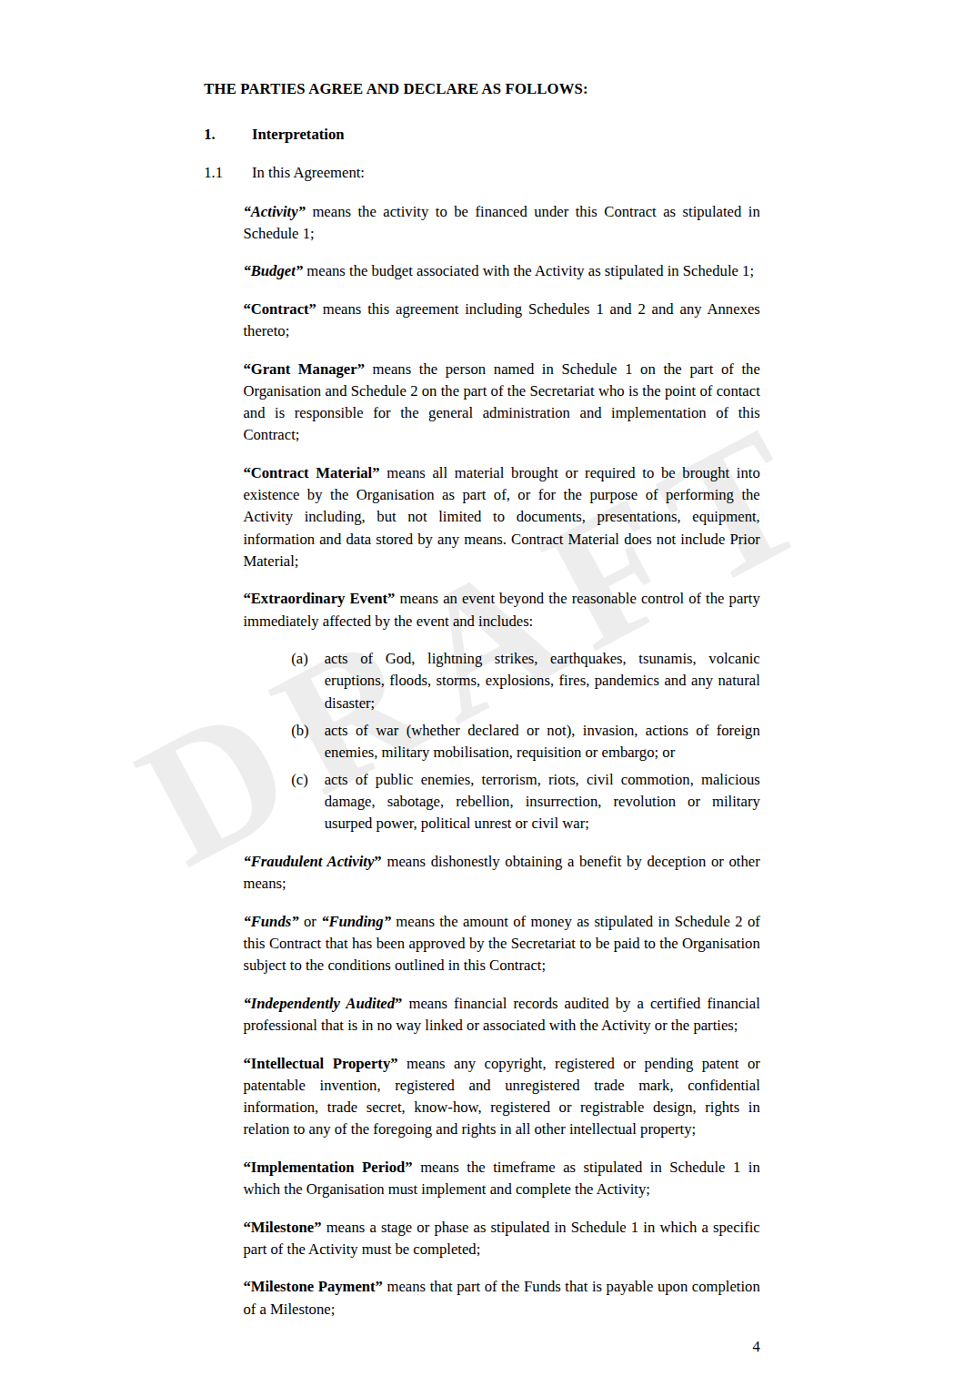DRAFT
THE PARTIES AGREE AND DECLARE AS FOLLOWS:
1. Interpretation
1.1
In this Agreement:
“Activity” means the activity to be financed under this Contract as stipulated in Schedule 1;
“Budget” means the budget associated with the Activity as stipulated in Schedule 1;
“Contract” means this agreement including Schedules 1 and 2 and any Annexes thereto;
“Grant Manager” means the person named in Schedule 1 on the part of the Organisation and Schedule 2 on the part of the Secretariat who is the point of contact and is responsible for the general administration and implementation of this Contract;
“Contract Material” means all material brought or required to be brought into existence by the Organisation as part of, or for the purpose of performing the Activity including, but not limited to documents, presentations, equipment, information and data stored by any means. Contract Material does not include Prior Material;
“Extraordinary Event” means an event beyond the reasonable control of the party immediately affected by the event and includes:
(a) acts of God, lightning strikes, earthquakes, tsunamis, volcanic eruptions, floods, storms, explosions, fires, pandemics and any natural disaster;
(b) acts of war (whether declared or not), invasion, actions of foreign enemies, military mobilisation, requisition or embargo; or
(c) acts of public enemies, terrorism, riots, civil commotion, malicious damage, sabotage, rebellion, insurrection, revolution or military usurped power, political unrest or civil war;
“Fraudulent Activity” means dishonestly obtaining a benefit by deception or other means;
“Funds” or “Funding” means the amount of money as stipulated in Schedule 2 of this Contract that has been approved by the Secretariat to be paid to the Organisation subject to the conditions outlined in this Contract;
“Independently Audited” means financial records audited by a certified financial professional that is in no way linked or associated with the Activity or the parties;
“Intellectual Property” means any copyright, registered or pending patent or patentable invention, registered and unregistered trade mark, confidential information, trade secret, know-how, registered or registrable design, rights in relation to any of the foregoing and rights in all other intellectual property;
“Implementation Period” means the timeframe as stipulated in Schedule 1 in which the Organisation must implement and complete the Activity;
“Milestone” means a stage or phase as stipulated in Schedule 1 in which a specific part of the Activity must be completed;
“Milestone Payment” means that part of the Funds that is payable upon completion of a Milestone;
4